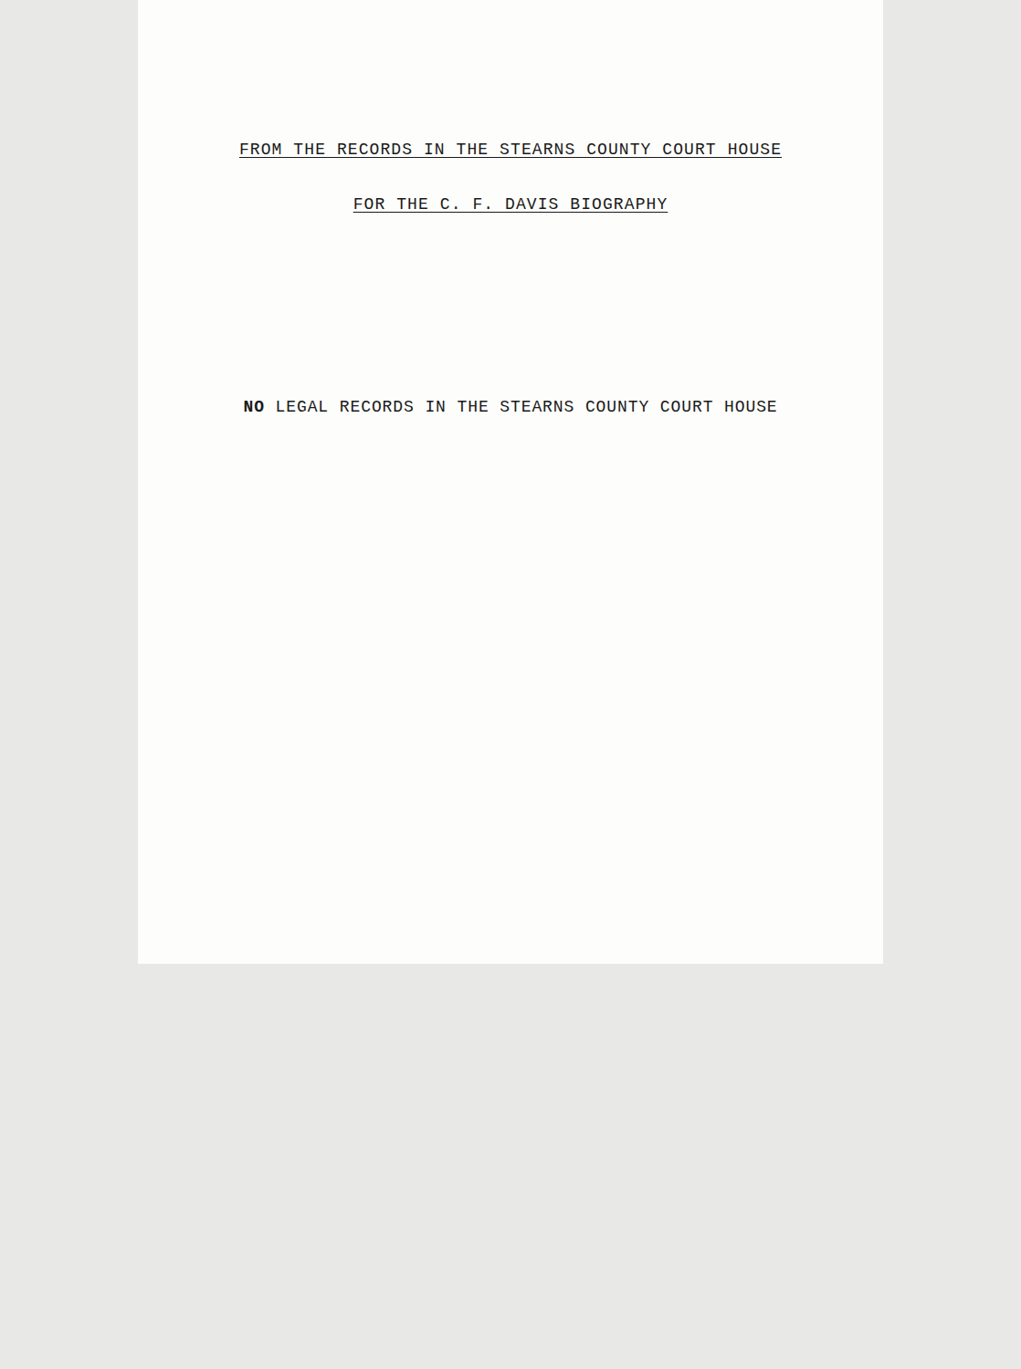FROM THE RECORDS IN THE STEARNS COUNTY COURT HOUSE
FOR THE C. F. DAVIS BIOGRAPHY
NO LEGAL RECORDS IN THE STEARNS COUNTY COURT HOUSE